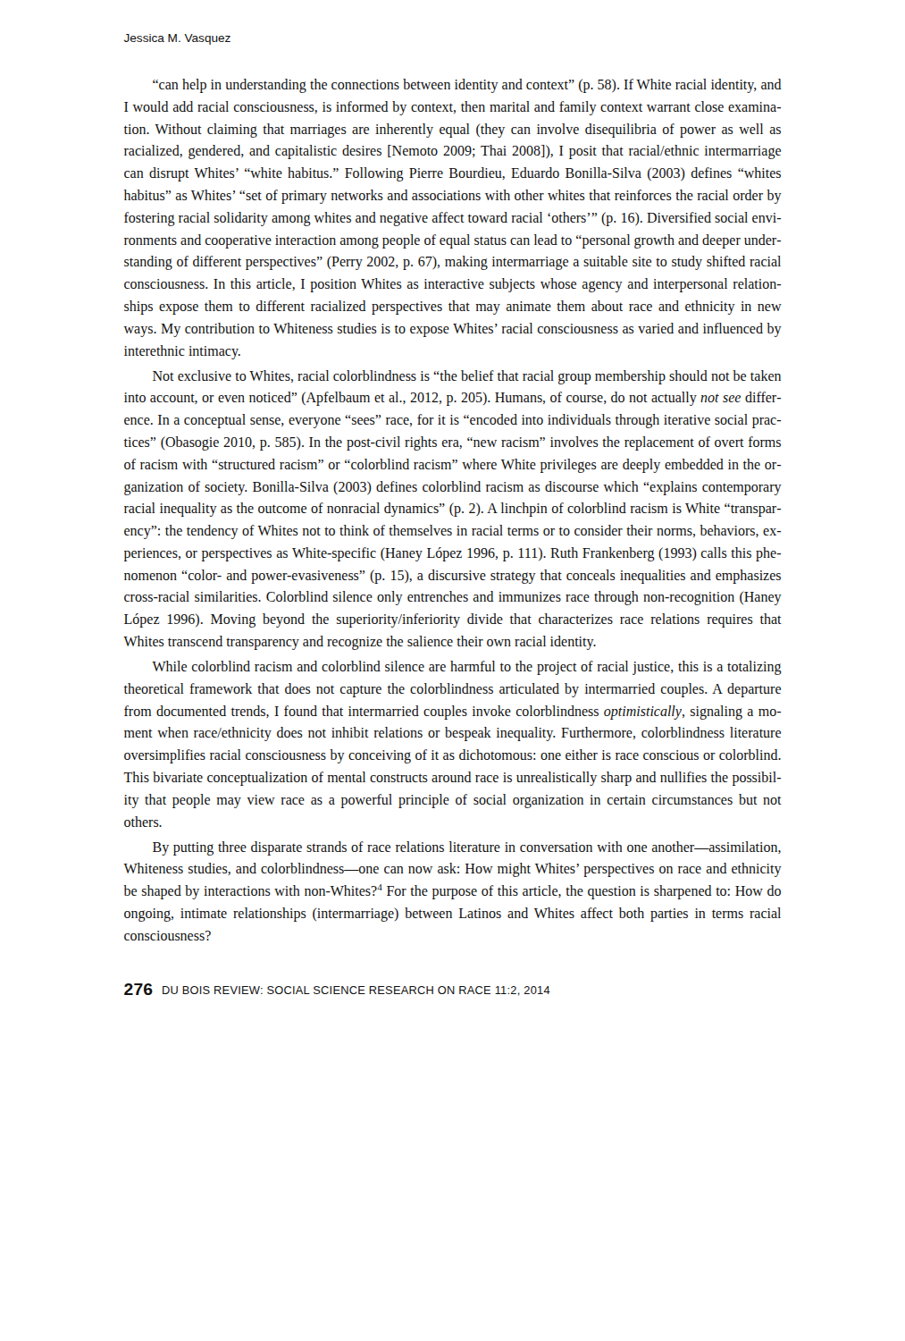Jessica M. Vasquez
“can help in understanding the connections between identity and context” (p. 58). If White racial identity, and I would add racial consciousness, is informed by context, then marital and family context warrant close examination. Without claiming that marriages are inherently equal (they can involve disequilibria of power as well as racialized, gendered, and capitalistic desires [Nemoto 2009; Thai 2008]), I posit that racial/ethnic intermarriage can disrupt Whites’ “white habitus.” Following Pierre Bourdieu, Eduardo Bonilla-Silva (2003) defines “whites habitus” as Whites’ “set of primary networks and associations with other whites that reinforces the racial order by fostering racial solidarity among whites and negative affect toward racial ‘others’” (p. 16). Diversified social environments and cooperative interaction among people of equal status can lead to “personal growth and deeper understanding of different perspectives” (Perry 2002, p. 67), making intermarriage a suitable site to study shifted racial consciousness. In this article, I position Whites as interactive subjects whose agency and interpersonal relationships expose them to different racialized perspectives that may animate them about race and ethnicity in new ways. My contribution to Whiteness studies is to expose Whites’ racial consciousness as varied and influenced by interethnic intimacy.
Not exclusive to Whites, racial colorblindness is “the belief that racial group membership should not be taken into account, or even noticed” (Apfelbaum et al., 2012, p. 205). Humans, of course, do not actually not see difference. In a conceptual sense, everyone “sees” race, for it is “encoded into individuals through iterative social practices” (Obasogie 2010, p. 585). In the post-civil rights era, “new racism” involves the replacement of overt forms of racism with “structured racism” or “colorblind racism” where White privileges are deeply embedded in the organization of society. Bonilla-Silva (2003) defines colorblind racism as discourse which “explains contemporary racial inequality as the outcome of nonracial dynamics” (p. 2). A linchpin of colorblind racism is White “transparency”: the tendency of Whites not to think of themselves in racial terms or to consider their norms, behaviors, experiences, or perspectives as White-specific (Haney López 1996, p. 111). Ruth Frankenberg (1993) calls this phenomenon “color- and power-evasiveness” (p. 15), a discursive strategy that conceals inequalities and emphasizes cross-racial similarities. Colorblind silence only entrenches and immunizes race through non-recognition (Haney López 1996). Moving beyond the superiority/inferiority divide that characterizes race relations requires that Whites transcend transparency and recognize the salience their own racial identity.
While colorblind racism and colorblind silence are harmful to the project of racial justice, this is a totalizing theoretical framework that does not capture the colorblindness articulated by intermarried couples. A departure from documented trends, I found that intermarried couples invoke colorblindness optimistically, signaling a moment when race/ethnicity does not inhibit relations or bespeak inequality. Furthermore, colorblindness literature oversimplifies racial consciousness by conceiving of it as dichotomous: one either is race conscious or colorblind. This bivariate conceptualization of mental constructs around race is unrealistically sharp and nullifies the possibility that people may view race as a powerful principle of social organization in certain circumstances but not others.
By putting three disparate strands of race relations literature in conversation with one another—assimilation, Whiteness studies, and colorblindness—one can now ask: How might Whites’ perspectives on race and ethnicity be shaped by interactions with non-Whites?4 For the purpose of this article, the question is sharpened to: How do ongoing, intimate relationships (intermarriage) between Latinos and Whites affect both parties in terms racial consciousness?
276 DU BOIS REVIEW: SOCIAL SCIENCE RESEARCH ON RACE 11:2, 2014